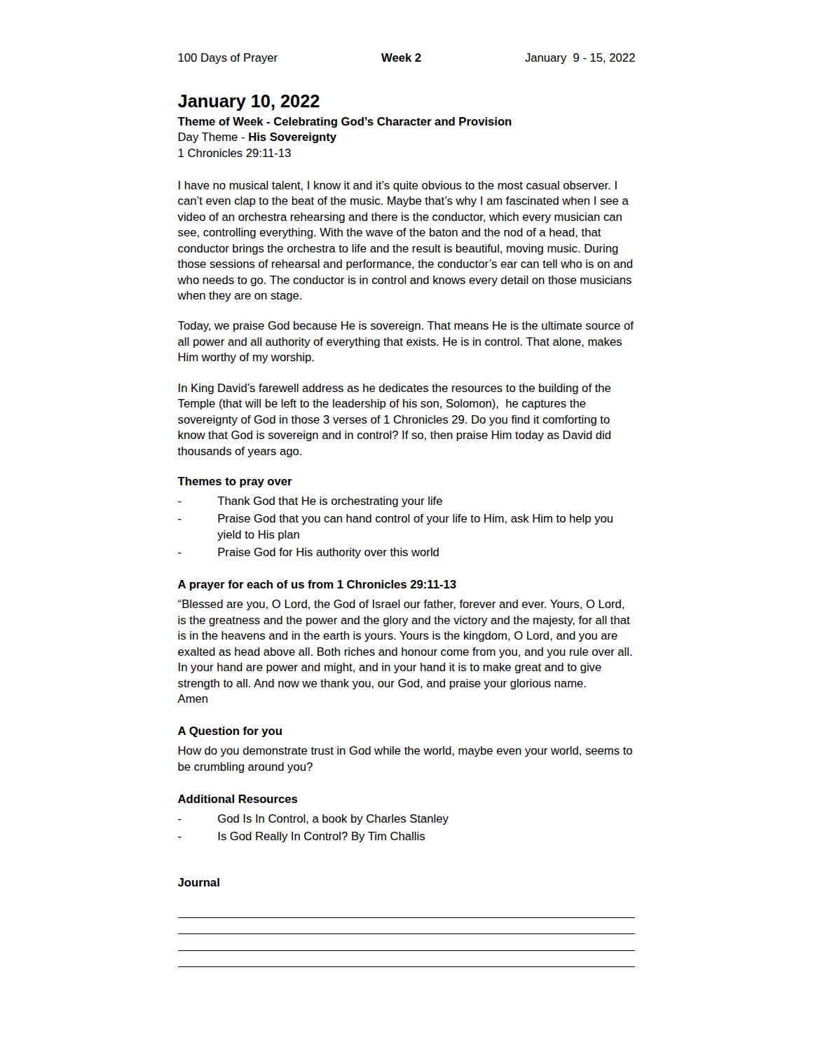100 Days of Prayer
Week 2
January 9 - 15, 2022
January 10, 2022
Theme of Week - Celebrating God’s Character and Provision
Day Theme - His Sovereignty
1 Chronicles 29:11-13
I have no musical talent, I know it and it’s quite obvious to the most casual observer. I can’t even clap to the beat of the music. Maybe that’s why I am fascinated when I see a video of an orchestra rehearsing and there is the conductor, which every musician can see, controlling everything. With the wave of the baton and the nod of a head, that conductor brings the orchestra to life and the result is beautiful, moving music. During those sessions of rehearsal and performance, the conductor’s ear can tell who is on and who needs to go. The conductor is in control and knows every detail on those musicians when they are on stage.
Today, we praise God because He is sovereign. That means He is the ultimate source of all power and all authority of everything that exists. He is in control. That alone, makes Him worthy of my worship.
In King David’s farewell address as he dedicates the resources to the building of the Temple (that will be left to the leadership of his son, Solomon), he captures the sovereignty of God in those 3 verses of 1 Chronicles 29. Do you find it comforting to know that God is sovereign and in control? If so, then praise Him today as David did thousands of years ago.
Themes to pray over
Thank God that He is orchestrating your life
Praise God that you can hand control of your life to Him, ask Him to help you yield to His plan
Praise God for His authority over this world
A prayer for each of us from 1 Chronicles 29:11-13
“Blessed are you, O Lord, the God of Israel our father, forever and ever. Yours, O Lord, is the greatness and the power and the glory and the victory and the majesty, for all that is in the heavens and in the earth is yours. Yours is the kingdom, O Lord, and you are exalted as head above all. Both riches and honour come from you, and you rule over all. In your hand are power and might, and in your hand it is to make great and to give strength to all. And now we thank you, our God, and praise your glorious name.
Amen
A Question for you
How do you demonstrate trust in God while the world, maybe even your world, seems to be crumbling around you?
Additional Resources
God Is In Control, a book by Charles Stanley
Is God Really In Control? By Tim Challis
Journal